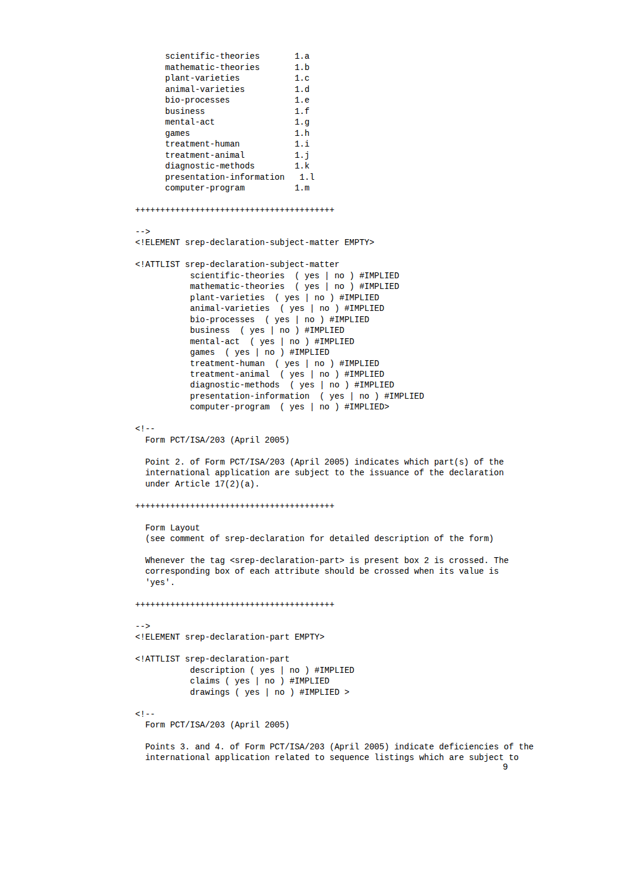scientific-theories       1.a
      mathematic-theories       1.b
      plant-varieties           1.c
      animal-varieties          1.d
      bio-processes             1.e
      business                  1.f
      mental-act                1.g
      games                     1.h
      treatment-human           1.i
      treatment-animal          1.j
      diagnostic-methods        1.k
      presentation-information   1.l
      computer-program          1.m

++++++++++++++++++++++++++++++++++++++++

-->
<!ELEMENT srep-declaration-subject-matter EMPTY>

<!ATTLIST srep-declaration-subject-matter
           scientific-theories  ( yes | no ) #IMPLIED
           mathematic-theories  ( yes | no ) #IMPLIED
           plant-varieties  ( yes | no ) #IMPLIED
           animal-varieties  ( yes | no ) #IMPLIED
           bio-processes  ( yes | no ) #IMPLIED
           business  ( yes | no ) #IMPLIED
           mental-act  ( yes | no ) #IMPLIED
           games  ( yes | no ) #IMPLIED
           treatment-human  ( yes | no ) #IMPLIED
           treatment-animal  ( yes | no ) #IMPLIED
           diagnostic-methods  ( yes | no ) #IMPLIED
           presentation-information  ( yes | no ) #IMPLIED
           computer-program  ( yes | no ) #IMPLIED>

<!--
  Form PCT/ISA/203 (April 2005)

  Point 2. of Form PCT/ISA/203 (April 2005) indicates which part(s) of the
  international application are subject to the issuance of the declaration
  under Article 17(2)(a).

++++++++++++++++++++++++++++++++++++++++

  Form Layout
  (see comment of srep-declaration for detailed description of the form)

  Whenever the tag <srep-declaration-part> is present box 2 is crossed. The
  corresponding box of each attribute should be crossed when its value is
  'yes'.

++++++++++++++++++++++++++++++++++++++++

-->
<!ELEMENT srep-declaration-part EMPTY>

<!ATTLIST srep-declaration-part
           description ( yes | no ) #IMPLIED
           claims ( yes | no ) #IMPLIED
           drawings ( yes | no ) #IMPLIED >

<!--
  Form PCT/ISA/203 (April 2005)

  Points 3. and 4. of Form PCT/ISA/203 (April 2005) indicate deficiencies of the
  international application related to sequence listings which are subject to
9